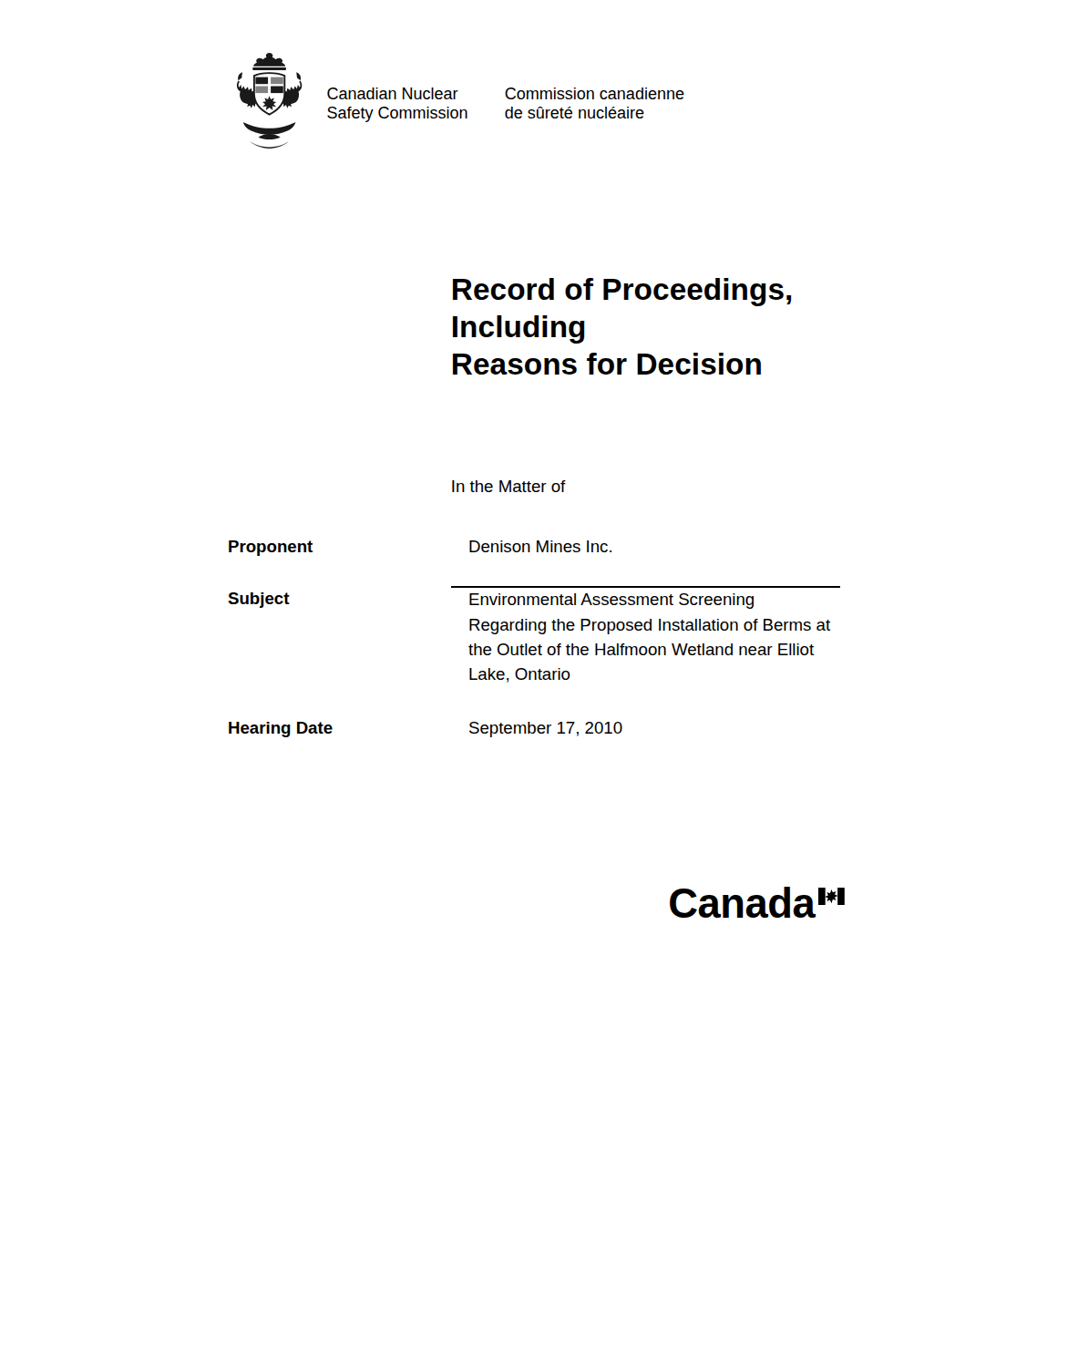Canadian Nuclear
Safety Commission
Commission canadienne
de sûreté nucléaire
Record of Proceedings, Including
Reasons for Decision
In the Matter of
| Proponent | Denison Mines Inc. |
| Subject | Environmental Assessment Screening Regarding the Proposed Installation of Berms at the Outlet of the Halfmoon Wetland near Elliot Lake, Ontario |
| Hearing Date | September 17, 2010 |
Canada